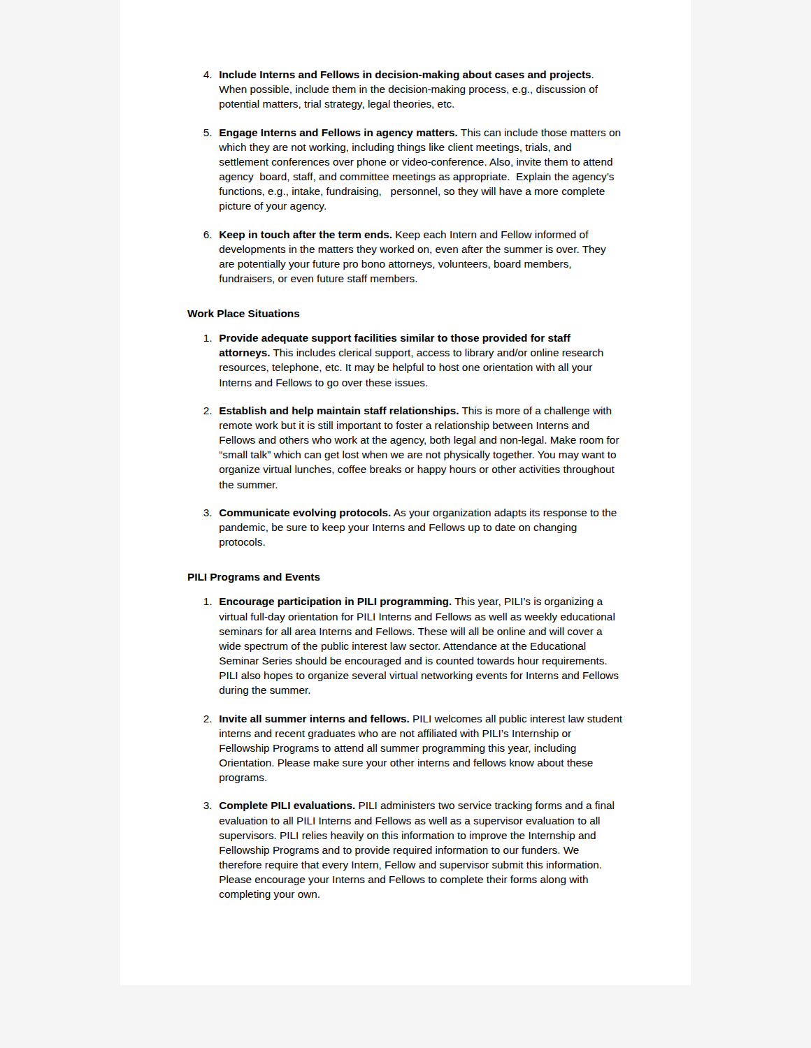Include Interns and Fellows in decision-making about cases and projects. When possible, include them in the decision-making process, e.g., discussion of potential matters, trial strategy, legal theories, etc.
Engage Interns and Fellows in agency matters. This can include those matters on which they are not working, including things like client meetings, trials, and settlement conferences over phone or video-conference. Also, invite them to attend agency board, staff, and committee meetings as appropriate. Explain the agency’s functions, e.g., intake, fundraising, personnel, so they will have a more complete picture of your agency.
Keep in touch after the term ends. Keep each Intern and Fellow informed of developments in the matters they worked on, even after the summer is over. They are potentially your future pro bono attorneys, volunteers, board members, fundraisers, or even future staff members.
Work Place Situations
Provide adequate support facilities similar to those provided for staff attorneys. This includes clerical support, access to library and/or online research resources, telephone, etc. It may be helpful to host one orientation with all your Interns and Fellows to go over these issues.
Establish and help maintain staff relationships. This is more of a challenge with remote work but it is still important to foster a relationship between Interns and Fellows and others who work at the agency, both legal and non-legal. Make room for “small talk” which can get lost when we are not physically together. You may want to organize virtual lunches, coffee breaks or happy hours or other activities throughout the summer.
Communicate evolving protocols. As your organization adapts its response to the pandemic, be sure to keep your Interns and Fellows up to date on changing protocols.
PILI Programs and Events
Encourage participation in PILI programming. This year, PILI’s is organizing a virtual full-day orientation for PILI Interns and Fellows as well as weekly educational seminars for all area Interns and Fellows. These will all be online and will cover a wide spectrum of the public interest law sector. Attendance at the Educational Seminar Series should be encouraged and is counted towards hour requirements. PILI also hopes to organize several virtual networking events for Interns and Fellows during the summer.
Invite all summer interns and fellows. PILI welcomes all public interest law student interns and recent graduates who are not affiliated with PILI’s Internship or Fellowship Programs to attend all summer programming this year, including Orientation. Please make sure your other interns and fellows know about these programs.
Complete PILI evaluations. PILI administers two service tracking forms and a final evaluation to all PILI Interns and Fellows as well as a supervisor evaluation to all supervisors. PILI relies heavily on this information to improve the Internship and Fellowship Programs and to provide required information to our funders. We therefore require that every Intern, Fellow and supervisor submit this information. Please encourage your Interns and Fellows to complete their forms along with completing your own.